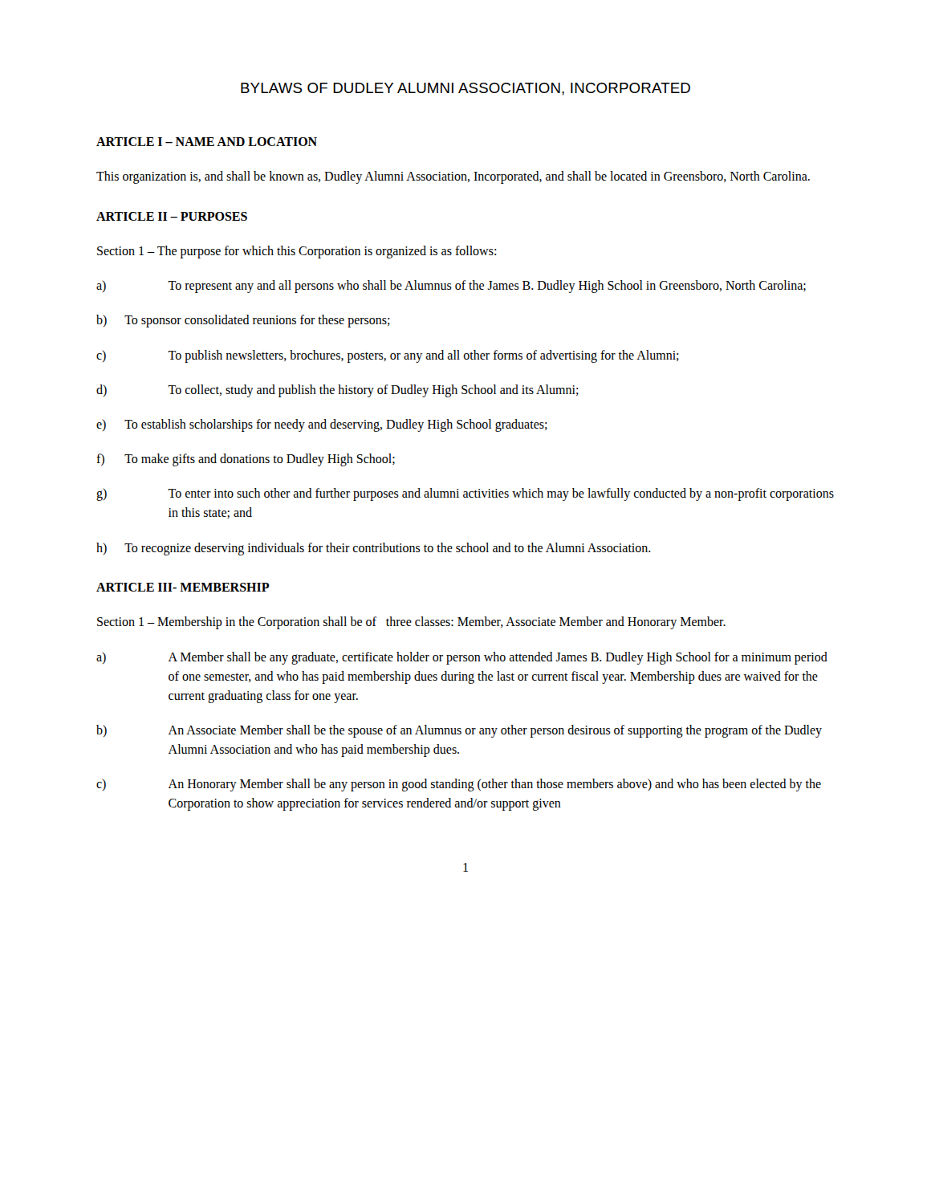BYLAWS OF DUDLEY ALUMNI ASSOCIATION, INCORPORATED
ARTICLE I – NAME AND LOCATION
This organization is, and shall be known as, Dudley Alumni Association, Incorporated, and shall be located in Greensboro, North Carolina.
ARTICLE II – PURPOSES
Section 1 – The purpose for which this Corporation is organized is as follows:
a) To represent any and all persons who shall be Alumnus of the James B. Dudley High School in Greensboro, North Carolina;
b) To sponsor consolidated reunions for these persons;
c) To publish newsletters, brochures, posters, or any and all other forms of advertising for the Alumni;
d) To collect, study and publish the history of Dudley High School and its Alumni;
e) To establish scholarships for needy and deserving, Dudley High School graduates;
f) To make gifts and donations to Dudley High School;
g) To enter into such other and further purposes and alumni activities which may be lawfully conducted by a non-profit corporations in this state; and
h) To recognize deserving individuals for their contributions to the school and to the Alumni Association.
ARTICLE III- MEMBERSHIP
Section 1 – Membership in the Corporation shall be of three classes: Member, Associate Member and Honorary Member.
a) A Member shall be any graduate, certificate holder or person who attended James B. Dudley High School for a minimum period of one semester, and who has paid membership dues during the last or current fiscal year. Membership dues are waived for the current graduating class for one year.
b) An Associate Member shall be the spouse of an Alumnus or any other person desirous of supporting the program of the Dudley Alumni Association and who has paid membership dues.
c) An Honorary Member shall be any person in good standing (other than those members above) and who has been elected by the Corporation to show appreciation for services rendered and/or support given
1